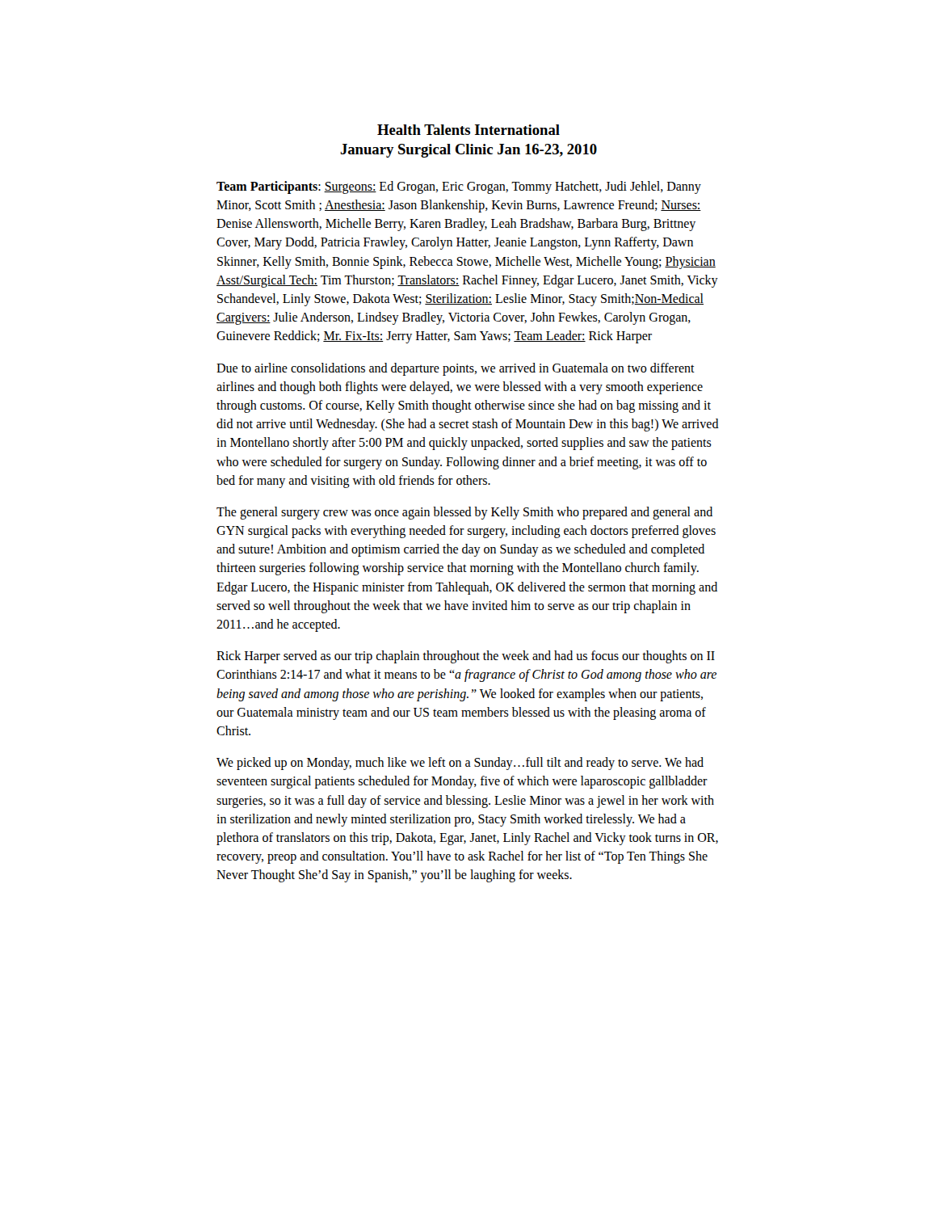Health Talents InternationalJanuary Surgical Clinic Jan 16-23, 2010
Team Participants: Surgeons: Ed Grogan, Eric Grogan, Tommy Hatchett, Judi Jehlel, Danny Minor, Scott Smith ; Anesthesia: Jason Blankenship, Kevin Burns, Lawrence Freund; Nurses: Denise Allensworth, Michelle Berry, Karen Bradley, Leah Bradshaw, Barbara Burg, Brittney Cover, Mary Dodd, Patricia Frawley, Carolyn Hatter, Jeanie Langston, Lynn Rafferty, Dawn Skinner, Kelly Smith, Bonnie Spink, Rebecca Stowe, Michelle West, Michelle Young; Physician Asst/Surgical Tech: Tim Thurston; Translators: Rachel Finney, Edgar Lucero, Janet Smith, Vicky Schandevel, Linly Stowe, Dakota West; Sterilization: Leslie Minor, Stacy Smith;Non-Medical Cargivers: Julie Anderson, Lindsey Bradley, Victoria Cover, John Fewkes, Carolyn Grogan, Guinevere Reddick; Mr. Fix-Its: Jerry Hatter, Sam Yaws; Team Leader: Rick Harper
Due to airline consolidations and departure points, we arrived in Guatemala on two different airlines and though both flights were delayed, we were blessed with a very smooth experience through customs. Of course, Kelly Smith thought otherwise since she had on bag missing and it did not arrive until Wednesday. (She had a secret stash of Mountain Dew in this bag!) We arrived in Montellano shortly after 5:00 PM and quickly unpacked, sorted supplies and saw the patients who were scheduled for surgery on Sunday. Following dinner and a brief meeting, it was off to bed for many and visiting with old friends for others.
The general surgery crew was once again blessed by Kelly Smith who prepared and general and GYN surgical packs with everything needed for surgery, including each doctors preferred gloves and suture! Ambition and optimism carried the day on Sunday as we scheduled and completed thirteen surgeries following worship service that morning with the Montellano church family. Edgar Lucero, the Hispanic minister from Tahlequah, OK delivered the sermon that morning and served so well throughout the week that we have invited him to serve as our trip chaplain in 2011…and he accepted.
Rick Harper served as our trip chaplain throughout the week and had us focus our thoughts on II Corinthians 2:14-17 and what it means to be “a fragrance of Christ to God among those who are being saved and among those who are perishing.” We looked for examples when our patients, our Guatemala ministry team and our US team members blessed us with the pleasing aroma of Christ.
We picked up on Monday, much like we left on a Sunday…full tilt and ready to serve. We had seventeen surgical patients scheduled for Monday, five of which were laparoscopic gallbladder surgeries, so it was a full day of service and blessing. Leslie Minor was a jewel in her work with in sterilization and newly minted sterilization pro, Stacy Smith worked tirelessly. We had a plethora of translators on this trip, Dakota, Egar, Janet, Linly Rachel and Vicky took turns in OR, recovery, preop and consultation. You’ll have to ask Rachel for her list of “Top Ten Things She Never Thought She’d Say in Spanish,” you’ll be laughing for weeks.